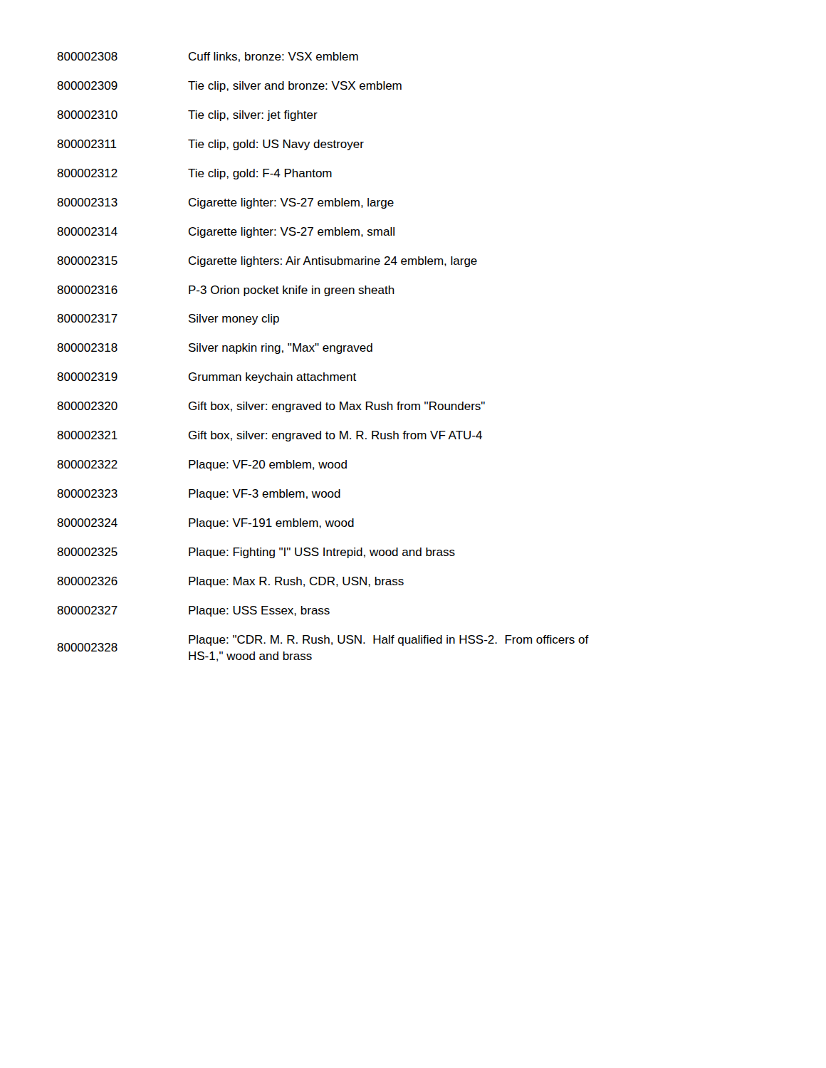| 800002308 | Cuff links, bronze: VSX emblem |
| 800002309 | Tie clip, silver and bronze: VSX emblem |
| 800002310 | Tie clip, silver: jet fighter |
| 800002311 | Tie clip, gold: US Navy destroyer |
| 800002312 | Tie clip, gold: F-4 Phantom |
| 800002313 | Cigarette lighter: VS-27 emblem, large |
| 800002314 | Cigarette lighter: VS-27 emblem, small |
| 800002315 | Cigarette lighters: Air Antisubmarine 24 emblem, large |
| 800002316 | P-3 Orion pocket knife in green sheath |
| 800002317 | Silver money clip |
| 800002318 | Silver napkin ring, "Max" engraved |
| 800002319 | Grumman keychain attachment |
| 800002320 | Gift box, silver: engraved to Max Rush from "Rounders" |
| 800002321 | Gift box, silver: engraved to M. R. Rush from VF ATU-4 |
| 800002322 | Plaque: VF-20 emblem, wood |
| 800002323 | Plaque: VF-3 emblem, wood |
| 800002324 | Plaque: VF-191 emblem, wood |
| 800002325 | Plaque: Fighting "I" USS Intrepid, wood and brass |
| 800002326 | Plaque: Max R. Rush, CDR, USN, brass |
| 800002327 | Plaque: USS Essex, brass |
| 800002328 | Plaque: "CDR. M. R. Rush, USN. Half qualified in HSS-2. From officers of HS-1," wood and brass |